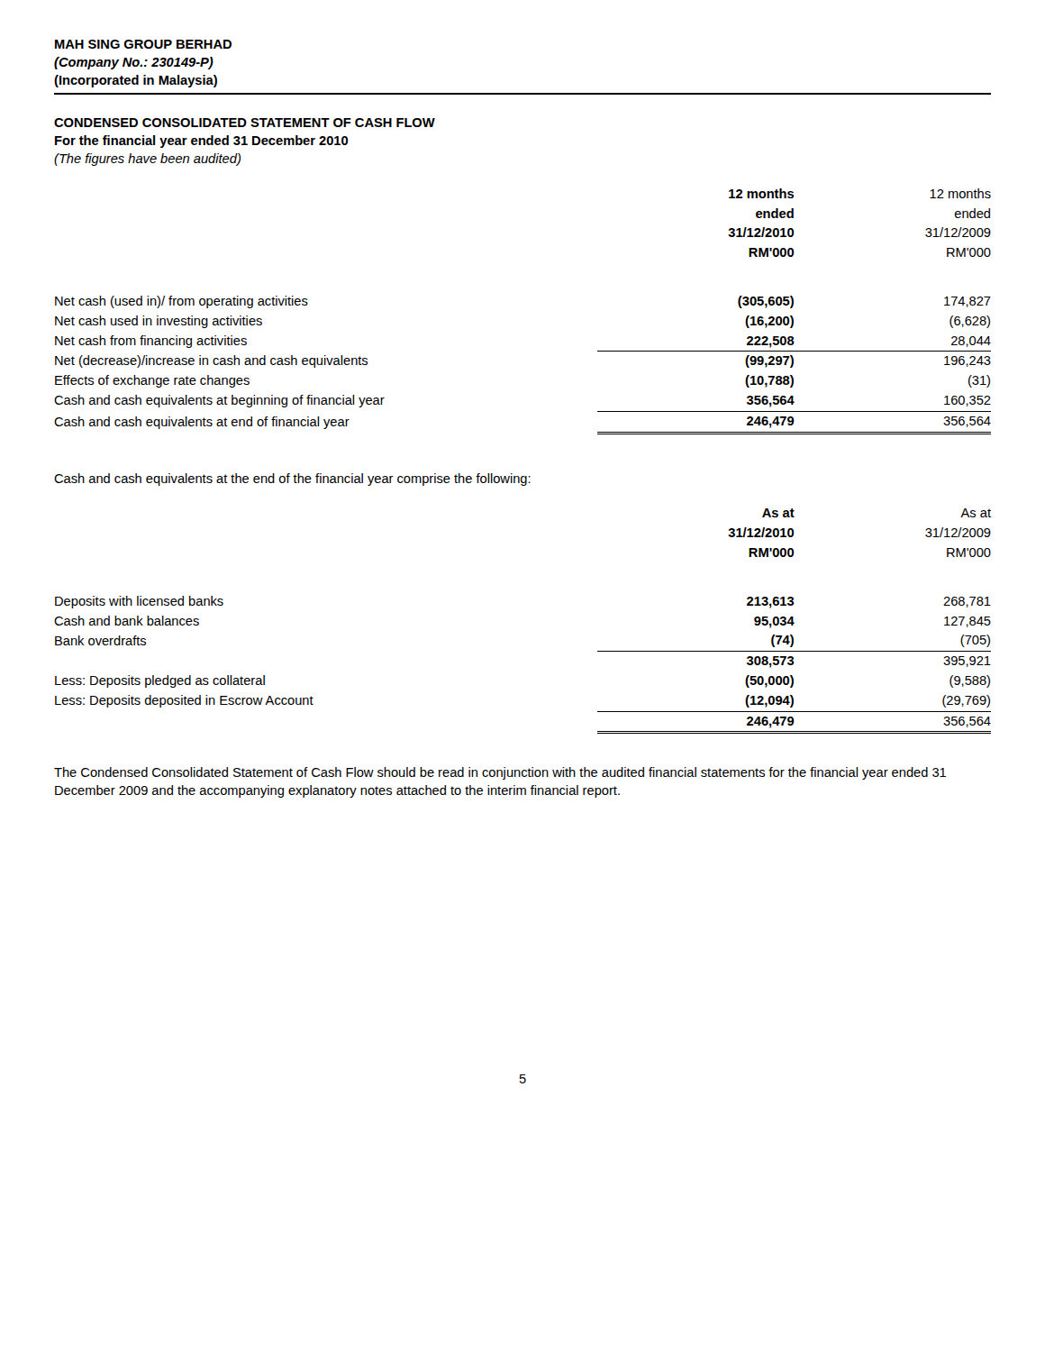MAH SING GROUP BERHAD
(Company No.: 230149-P)
(Incorporated in Malaysia)
CONDENSED CONSOLIDATED STATEMENT OF CASH FLOW
For the financial year ended 31 December 2010
(The figures have been audited)
| | 12 months | 12 months |
| | ended | ended |
| | 31/12/2010 | 31/12/2009 |
| | RM'000 | RM'000 |
| Net cash (used in)/ from operating activities | (305,605) | 174,827 |
| Net cash used in investing activities | (16,200) | (6,628) |
| Net cash from financing activities | 222,508 | 28,044 |
| Net (decrease)/increase in cash and cash equivalents | (99,297) | 196,243 |
| Effects of exchange rate changes | (10,788) | (31) |
| Cash and cash equivalents at beginning of financial year | 356,564 | 160,352 |
| Cash and cash equivalents at end of financial year | 246,479 | 356,564 |
Cash and cash equivalents at the end of the financial year comprise the following:
| | As at | As at |
| | 31/12/2010 | 31/12/2009 |
| | RM'000 | RM'000 |
| Deposits with licensed banks | 213,613 | 268,781 |
| Cash and bank balances | 95,034 | 127,845 |
| Bank overdrafts | (74) | (705) |
| | 308,573 | 395,921 |
| Less: Deposits pledged as collateral | (50,000) | (9,588) |
| Less: Deposits deposited in Escrow Account | (12,094) | (29,769) |
| | 246,479 | 356,564 |
The Condensed Consolidated Statement of Cash Flow should be read in conjunction with the audited financial statements for the financial year ended 31 December 2009 and the accompanying explanatory notes attached to the interim financial report.
5